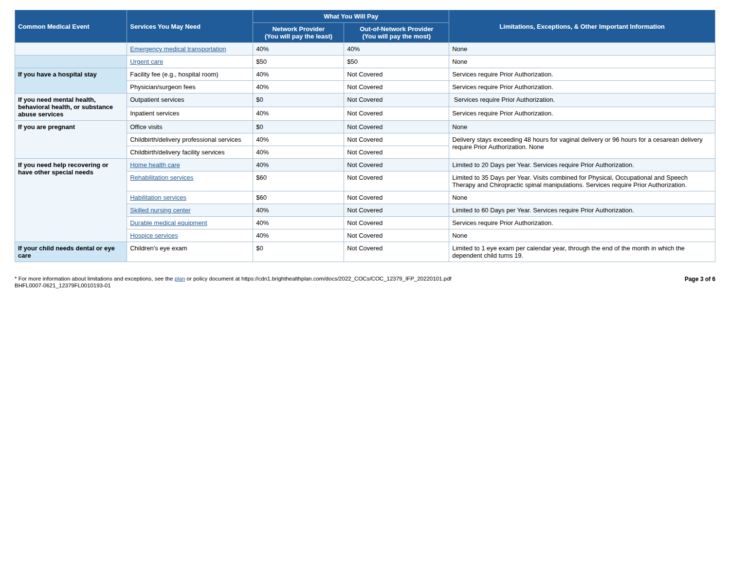| Common Medical Event | Services You May Need | What You Will Pay | Limitations, Exceptions, & Other Important Information |
| --- | --- | --- | --- |
| Network Provider (You will pay the least) | Out-of-Network Provider (You will pay the most) |
| | Emergency medical transportation | 40% | 40% | None |
| | Urgent care | $50 | $50 | None |
| If you have a hospital stay | Facility fee (e.g., hospital room) | 40% | Not Covered | Services require Prior Authorization. |
| Physician/surgeon fees | 40% | Not Covered | Services require Prior Authorization. |
| If you need mental health, behavioral health, or substance abuse services | Outpatient services | $0 | Not Covered | Services require Prior Authorization. |
| Inpatient services | 40% | Not Covered | Services require Prior Authorization. |
| If you are pregnant | Office visits | $0 | Not Covered | None |
| Childbirth/delivery professional services | 40% | Not Covered | Delivery stays exceeding 48 hours for vaginal delivery or 96 hours for a cesarean delivery require Prior Authorization. None |
| Childbirth/delivery facility services | 40% | Not Covered |
| If you need help recovering or have other special needs | Home health care | 40% | Not Covered | Limited to 20 Days per Year. Services require Prior Authorization. |
| Rehabilitation services | $60 | Not Covered | Limited to 35 Days per Year. Visits combined for Physical, Occupational and Speech Therapy and Chiropractic spinal manipulations. Services require Prior Authorization. |
| Habilitation services | $60 | Not Covered | None |
| Skilled nursing center | 40% | Not Covered | Limited to 60 Days per Year. Services require Prior Authorization. |
| Durable medical equipment | 40% | Not Covered | Services require Prior Authorization. |
| Hospice services | 40% | Not Covered | None |
| If your child needs dental or eye care | Children's eye exam | $0 | Not Covered | Limited to 1 eye exam per calendar year, through the end of the month in which the dependent child turns 19. |
Page 3 of 6 * For more information about limitations and exceptions, see the plan or policy document at https://cdn1.brighthealthplan.com/docs/2022_COCs/COC_12379_IFP_20220101.pdf BHFL0007-0621_12379FL0010193-01